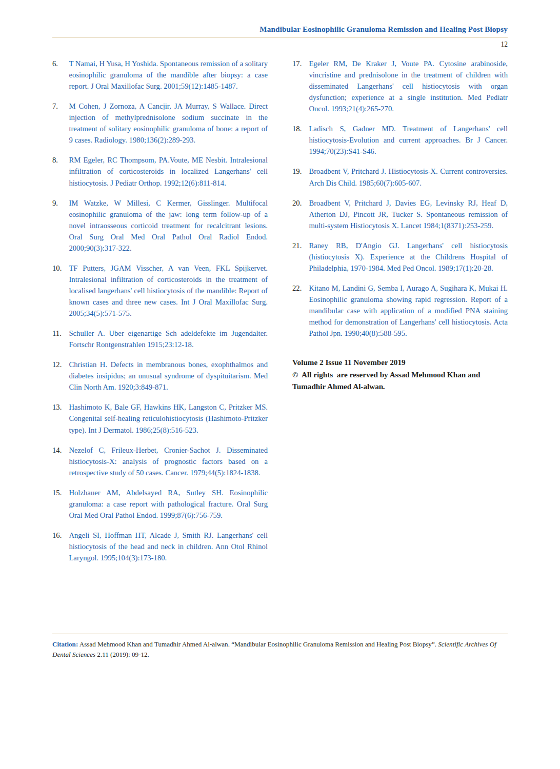Mandibular Eosinophilic Granuloma Remission and Healing Post Biopsy
12
6. T Namai, H Yusa, H Yoshida. Spontaneous remission of a solitary eosinophilic granuloma of the mandible after biopsy: a case report. J Oral Maxillofac Surg. 2001;59(12):1485-1487.
7. M Cohen, J Zornoza, A Cancjir, JA Murray, S Wallace. Direct injection of methylprednisolone sodium succinate in the treatment of solitary eosinophilic granuloma of bone: a report of 9 cases. Radiology. 1980;136(2):289-293.
8. RM Egeler, RC Thompsom, PA.Voute, ME Nesbit. Intralesional infiltration of corticosteroids in localized Langerhans' cell histiocytosis. J Pediatr Orthop. 1992;12(6):811-814.
9. IM Watzke, W Millesi, C Kermer, Gisslinger. Multifocal eosinophilic granuloma of the jaw: long term follow-up of a novel intraosseous corticoid treatment for recalcitrant lesions. Oral Surg Oral Med Oral Pathol Oral Radiol Endod. 2000;90(3):317-322.
10. TF Putters, JGAM Visscher, A van Veen, FKL Spijkervet. Intralesional infiltration of corticosteroids in the treatment of localised langerhans' cell histiocytosis of the mandible: Report of known cases and three new cases. Int J Oral Maxillofac Surg. 2005;34(5):571-575.
11. Schuller A. Uber eigenartige Sch adeldefekte im Jugendalter. Fortschr Rontgenstrahlen 1915;23:12-18.
12. Christian H. Defects in membranous bones, exophthalmos and diabetes insipidus; an unusual syndrome of dyspituitarism. Med Clin North Am. 1920;3:849-871.
13. Hashimoto K, Bale GF, Hawkins HK, Langston C, Pritzker MS. Congenital self-healing reticulohistiocytosis (Hashimoto-Pritzker type). Int J Dermatol. 1986;25(8):516-523.
14. Nezelof C, Frileux-Herbet, Cronier-Sachot J. Disseminated histiocytosis-X: analysis of prognostic factors based on a retrospective study of 50 cases. Cancer. 1979;44(5):1824-1838.
15. Holzhauer AM, Abdelsayed RA, Sutley SH. Eosinophilic granuloma: a case report with pathological fracture. Oral Surg Oral Med Oral Pathol Endod. 1999;87(6):756-759.
16. Angeli SI, Hoffman HT, Alcade J, Smith RJ. Langerhans' cell histiocytosis of the head and neck in children. Ann Otol Rhinol Laryngol. 1995;104(3):173-180.
17. Egeler RM, De Kraker J, Voute PA. Cytosine arabinoside, vincristine and prednisolone in the treatment of children with disseminated Langerhans' cell histiocytosis with organ dysfunction; experience at a single institution. Med Pediatr Oncol. 1993;21(4):265-270.
18. Ladisch S, Gadner MD. Treatment of Langerhans' cell histiocytosis-Evolution and current approaches. Br J Cancer. 1994;70(23):S41-S46.
19. Broadbent V, Pritchard J. Histiocytosis-X. Current controversies. Arch Dis Child. 1985;60(7):605-607.
20. Broadbent V, Pritchard J, Davies EG, Levinsky RJ, Heaf D, Atherton DJ, Pincott JR, Tucker S. Spontaneous remission of multi-system Histiocytosis X. Lancet 1984;1(8371):253-259.
21. Raney RB, D'Angio GJ. Langerhans' cell histiocytosis (histiocytosis X). Experience at the Childrens Hospital of Philadelphia, 1970-1984. Med Ped Oncol. 1989;17(1):20-28.
22. Kitano M, Landini G, Semba I, Aurago A, Sugihara K, Mukai H. Eosinophilic granuloma showing rapid regression. Report of a mandibular case with application of a modified PNA staining method for demonstration of Langerhans' cell histiocytosis. Acta Pathol Jpn. 1990;40(8):588-595.
Volume 2 Issue 11 November 2019
© All rights are reserved by Assad Mehmood Khan and Tumadhir Ahmed Al-alwan.
Citation: Assad Mehmood Khan and Tumadhir Ahmed Al-alwan. “Mandibular Eosinophilic Granuloma Remission and Healing Post Biopsy”. Scientific Archives Of Dental Sciences 2.11 (2019): 09-12.